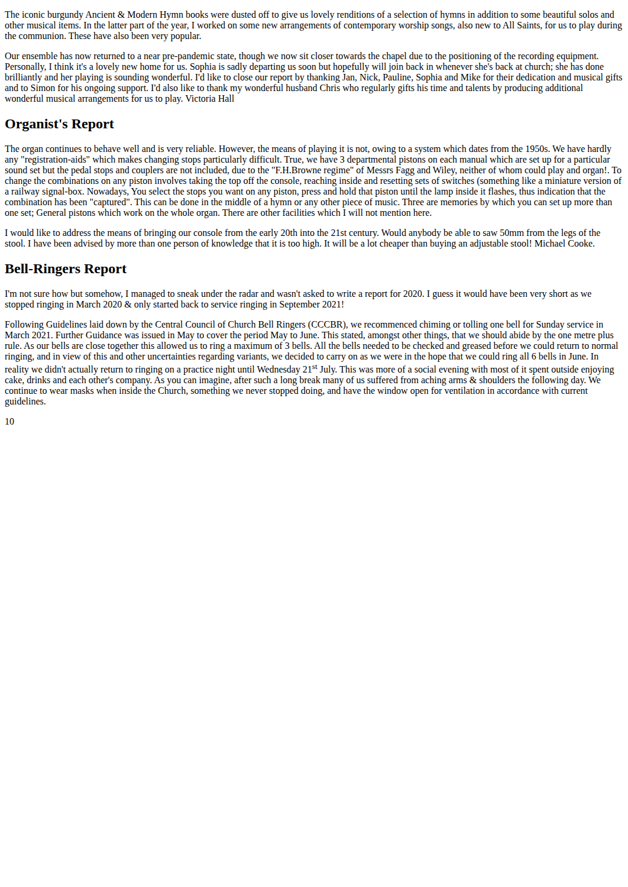The iconic burgundy Ancient & Modern Hymn books were dusted off to give us lovely renditions of a selection of hymns in addition to some beautiful solos and other musical items. In the latter part of the year, I worked on some new arrangements of contemporary worship songs, also new to All Saints, for us to play during the communion. These have also been very popular.
Our ensemble has now returned to a near pre-pandemic state, though we now sit closer towards the chapel due to the positioning of the recording equipment. Personally, I think it's a lovely new home for us. Sophia is sadly departing us soon but hopefully will join back in whenever she's back at church; she has done brilliantly and her playing is sounding wonderful. I'd like to close our report by thanking Jan, Nick, Pauline, Sophia and Mike for their dedication and musical gifts and to Simon for his ongoing support. I'd also like to thank my wonderful husband Chris who regularly gifts his time and talents by producing additional wonderful musical arrangements for us to play. Victoria Hall
Organist's Report
The organ continues to behave well and is very reliable. However, the means of playing it is not, owing to a system which dates from the 1950s. We have hardly any "registration-aids" which makes changing stops particularly difficult. True, we have 3 departmental pistons on each manual which are set up for a particular sound set but the pedal stops and couplers are not included, due to the "F.H.Browne regime" of Messrs Fagg and Wiley, neither of whom could play and organ!. To change the combinations on any piston involves taking the top off the console, reaching inside and resetting sets of switches (something like a miniature version of a railway signal-box. Nowadays, You select the stops you want on any piston, press and hold that piston until the lamp inside it flashes, thus indication that the combination has been "captured". This can be done in the middle of a hymn or any other piece of music. Three are memories by which you can set up more than one set; General pistons which work on the whole organ. There are other facilities which I will not mention here.
I would like to address the means of bringing our console from the early 20th into the 21st century. Would anybody be able to saw 50mm from the legs of the stool. I have been advised by more than one person of knowledge that it is too high. It will be a lot cheaper than buying an adjustable stool! Michael Cooke.
Bell-Ringers Report
I'm not sure how but somehow, I managed to sneak under the radar and wasn't asked to write a report for 2020. I guess it would have been very short as we stopped ringing in March 2020 & only started back to service ringing in September 2021!
Following Guidelines laid down by the Central Council of Church Bell Ringers (CCCBR), we recommenced chiming or tolling one bell for Sunday service in March 2021. Further Guidance was issued in May to cover the period May to June. This stated, amongst other things, that we should abide by the one metre plus rule. As our bells are close together this allowed us to ring a maximum of 3 bells. All the bells needed to be checked and greased before we could return to normal ringing, and in view of this and other uncertainties regarding variants, we decided to carry on as we were in the hope that we could ring all 6 bells in June. In reality we didn't actually return to ringing on a practice night until Wednesday 21st July. This was more of a social evening with most of it spent outside enjoying cake, drinks and each other's company. As you can imagine, after such a long break many of us suffered from aching arms & shoulders the following day. We continue to wear masks when inside the Church, something we never stopped doing, and have the window open for ventilation in accordance with current guidelines.
10